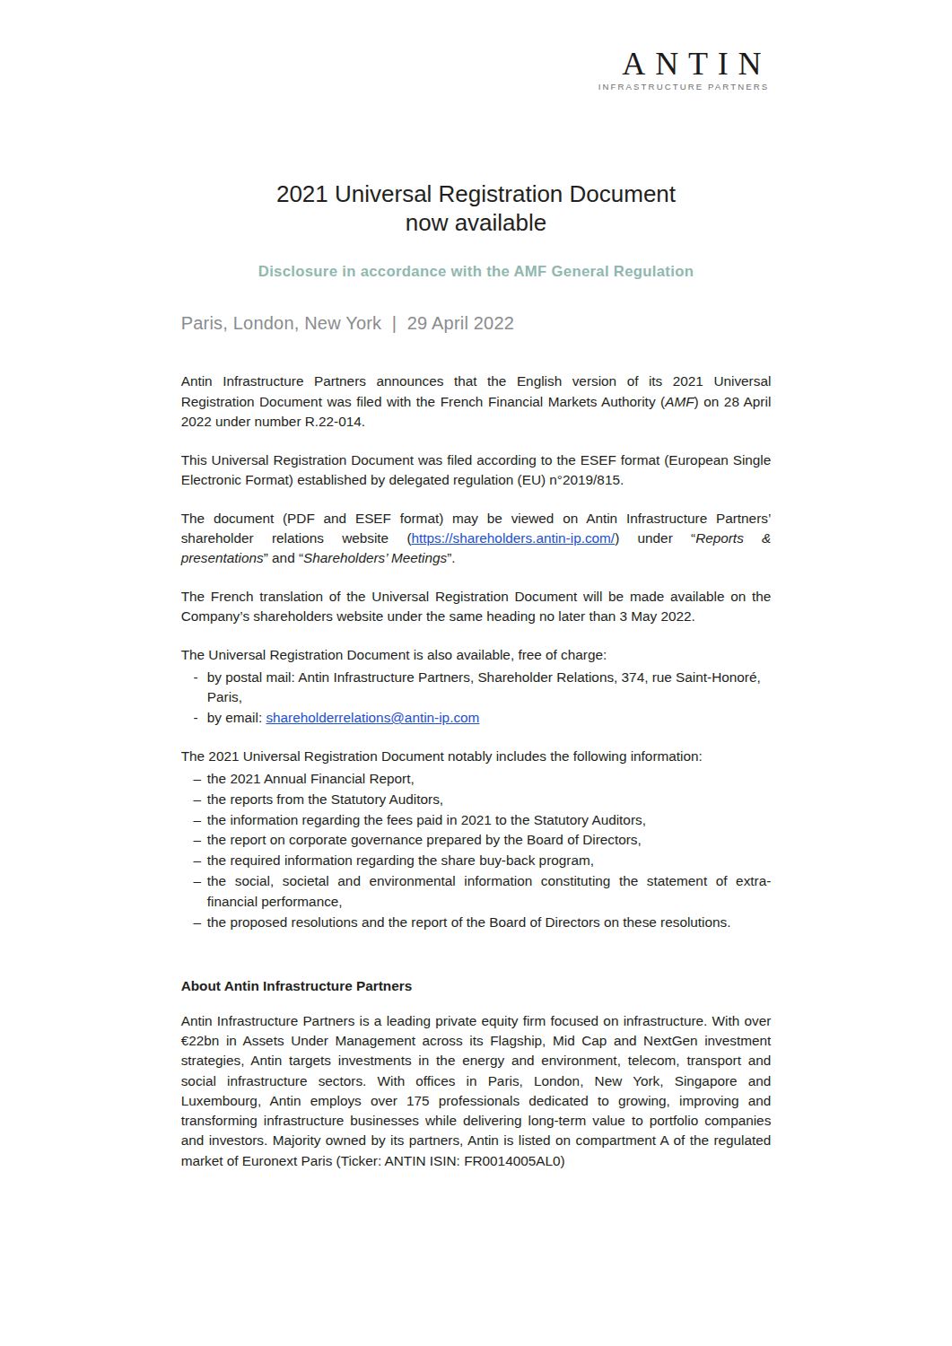ANTIN INFRASTRUCTURE PARTNERS
2021 Universal Registration Document
now available
Disclosure in accordance with the AMF General Regulation
Paris, London, New York | 29 April 2022
Antin Infrastructure Partners announces that the English version of its 2021 Universal Registration Document was filed with the French Financial Markets Authority (AMF) on 28 April 2022 under number R.22-014.
This Universal Registration Document was filed according to the ESEF format (European Single Electronic Format) established by delegated regulation (EU) n°2019/815.
The document (PDF and ESEF format) may be viewed on Antin Infrastructure Partners’ shareholder relations website (https://shareholders.antin-ip.com/) under “Reports & presentations” and “Shareholders’ Meetings”.
The French translation of the Universal Registration Document will be made available on the Company’s shareholders website under the same heading no later than 3 May 2022.
The Universal Registration Document is also available, free of charge:
by postal mail: Antin Infrastructure Partners, Shareholder Relations, 374, rue Saint-Honoré, Paris,
by email: shareholderrelations@antin-ip.com
The 2021 Universal Registration Document notably includes the following information:
the 2021 Annual Financial Report,
the reports from the Statutory Auditors,
the information regarding the fees paid in 2021 to the Statutory Auditors,
the report on corporate governance prepared by the Board of Directors,
the required information regarding the share buy-back program,
the social, societal and environmental information constituting the statement of extra-financial performance,
the proposed resolutions and the report of the Board of Directors on these resolutions.
About Antin Infrastructure Partners
Antin Infrastructure Partners is a leading private equity firm focused on infrastructure. With over €22bn in Assets Under Management across its Flagship, Mid Cap and NextGen investment strategies, Antin targets investments in the energy and environment, telecom, transport and social infrastructure sectors. With offices in Paris, London, New York, Singapore and Luxembourg, Antin employs over 175 professionals dedicated to growing, improving and transforming infrastructure businesses while delivering long-term value to portfolio companies and investors. Majority owned by its partners, Antin is listed on compartment A of the regulated market of Euronext Paris (Ticker: ANTIN ISIN: FR0014005AL0)